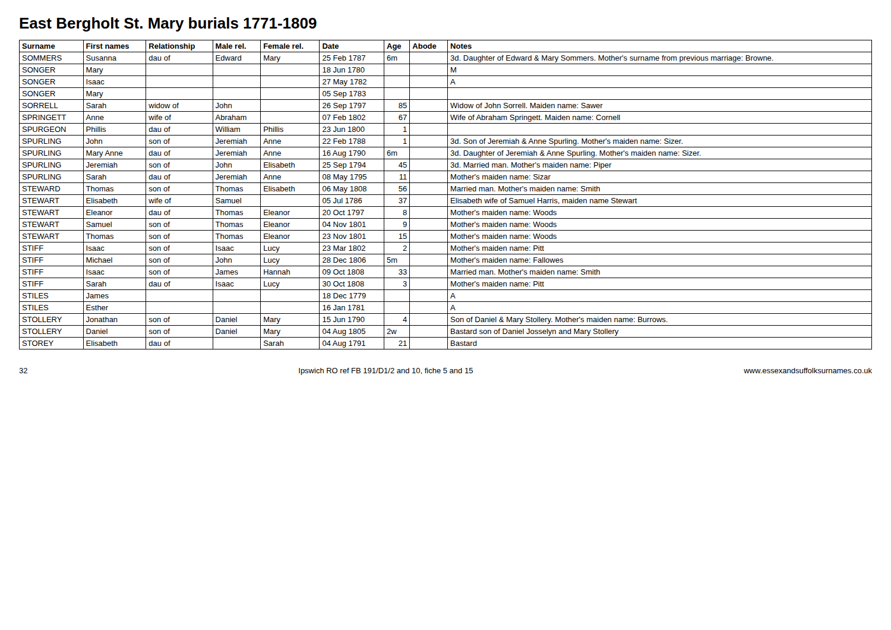East Bergholt St. Mary burials 1771-1809
| Surname | First names | Relationship | Male rel. | Female rel. | Date | Age | Abode | Notes |
| --- | --- | --- | --- | --- | --- | --- | --- | --- |
| SOMMERS | Susanna | dau of | Edward | Mary | 25 Feb 1787 | 6m | | 3d. Daughter of Edward & Mary Sommers. Mother's surname from previous marriage: Browne. |
| SONGER | Mary | | | | 18 Jun 1780 | | | M |
| SONGER | Isaac | | | | 27 May 1782 | | | A |
| SONGER | Mary | | | | 05 Sep 1783 | | | |
| SORRELL | Sarah | widow of | John | | 26 Sep 1797 | 85 | | Widow of John Sorrell. Maiden name: Sawer |
| SPRINGETT | Anne | wife of | Abraham | | 07 Feb 1802 | 67 | | Wife of Abraham Springett. Maiden name: Cornell |
| SPURGEON | Phillis | dau of | William | Phillis | 23 Jun 1800 | 1 | | |
| SPURLING | John | son of | Jeremiah | Anne | 22 Feb 1788 | 1 | | 3d. Son of Jeremiah & Anne Spurling. Mother's maiden name: Sizer. |
| SPURLING | Mary Anne | dau of | Jeremiah | Anne | 16 Aug 1790 | 6m | | 3d. Daughter of Jeremiah & Anne Spurling. Mother's maiden name: Sizer. |
| SPURLING | Jeremiah | son of | John | Elisabeth | 25 Sep 1794 | 45 | | 3d. Married man. Mother's maiden name: Piper |
| SPURLING | Sarah | dau of | Jeremiah | Anne | 08 May 1795 | 11 | | Mother's maiden name: Sizar |
| STEWARD | Thomas | son of | Thomas | Elisabeth | 06 May 1808 | 56 | | Married man. Mother's maiden name: Smith |
| STEWART | Elisabeth | wife of | Samuel | | 05 Jul 1786 | 37 | | Elisabeth wife of Samuel Harris, maiden name Stewart |
| STEWART | Eleanor | dau of | Thomas | Eleanor | 20 Oct 1797 | 8 | | Mother's maiden name: Woods |
| STEWART | Samuel | son of | Thomas | Eleanor | 04 Nov 1801 | 9 | | Mother's maiden name: Woods |
| STEWART | Thomas | son of | Thomas | Eleanor | 23 Nov 1801 | 15 | | Mother's maiden name: Woods |
| STIFF | Isaac | son of | Isaac | Lucy | 23 Mar 1802 | 2 | | Mother's maiden name: Pitt |
| STIFF | Michael | son of | John | Lucy | 28 Dec 1806 | 5m | | Mother's maiden name: Fallowes |
| STIFF | Isaac | son of | James | Hannah | 09 Oct 1808 | 33 | | Married man. Mother's maiden name: Smith |
| STIFF | Sarah | dau of | Isaac | Lucy | 30 Oct 1808 | 3 | | Mother's maiden name: Pitt |
| STILES | James | | | | 18 Dec 1779 | | | A |
| STILES | Esther | | | | 16 Jan 1781 | | | A |
| STOLLERY | Jonathan | son of | Daniel | Mary | 15 Jun 1790 | 4 | | Son of Daniel & Mary Stollery. Mother's maiden name: Burrows. |
| STOLLERY | Daniel | son of | Daniel | Mary | 04 Aug 1805 | 2w | | Bastard son of Daniel Josselyn and Mary Stollery |
| STOREY | Elisabeth | dau of | | Sarah | 04 Aug 1791 | 21 | | Bastard |
32 Ipswich RO ref FB 191/D1/2 and 10, fiche 5 and 15 www.essexandsuffolksurnames.co.uk